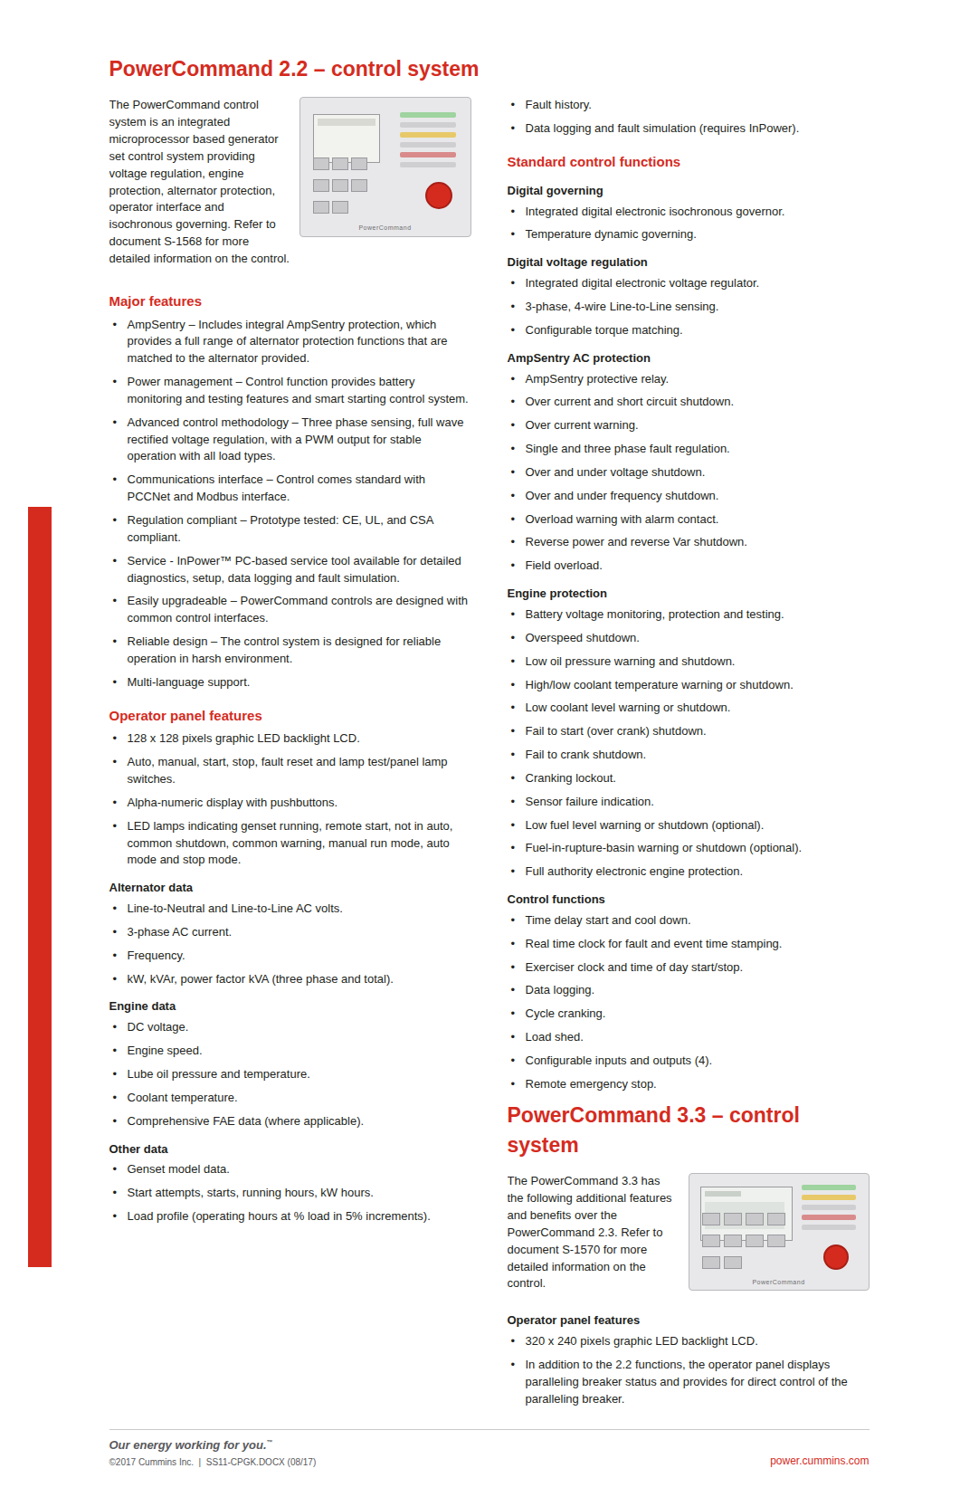PowerCommand 2.2 – control system
PowerCommand
The PowerCommand control system is an integrated microprocessor based generator set control system providing voltage regulation, engine protection, alternator protection, operator interface and isochronous governing. Refer to document S-1568 for more detailed information on the control.
Major features
AmpSentry – Includes integral AmpSentry protection, which provides a full range of alternator protection functions that are matched to the alternator provided.
Power management – Control function provides battery monitoring and testing features and smart starting control system.
Advanced control methodology – Three phase sensing, full wave rectified voltage regulation, with a PWM output for stable operation with all load types.
Communications interface – Control comes standard with PCCNet and Modbus interface.
Regulation compliant – Prototype tested: CE, UL, and CSA compliant.
Service - InPower™ PC-based service tool available for detailed diagnostics, setup, data logging and fault simulation.
Easily upgradeable – PowerCommand controls are designed with common control interfaces.
Reliable design – The control system is designed for reliable operation in harsh environment.
Multi-language support.
Operator panel features
128 x 128 pixels graphic LED backlight LCD.
Auto, manual, start, stop, fault reset and lamp test/panel lamp switches.
Alpha-numeric display with pushbuttons.
LED lamps indicating genset running, remote start, not in auto, common shutdown, common warning, manual run mode, auto mode and stop mode.
Alternator data
Line-to-Neutral and Line-to-Line AC volts.
3-phase AC current.
Frequency.
kW, kVAr, power factor kVA (three phase and total).
Engine data
DC voltage.
Engine speed.
Lube oil pressure and temperature.
Coolant temperature.
Comprehensive FAE data (where applicable).
Other data
Genset model data.
Start attempts, starts, running hours, kW hours.
Load profile (operating hours at % load in 5% increments).
Fault history.
Data logging and fault simulation (requires InPower).
Standard control functions
Digital governing
Integrated digital electronic isochronous governor.
Temperature dynamic governing.
Digital voltage regulation
Integrated digital electronic voltage regulator.
3-phase, 4-wire Line-to-Line sensing.
Configurable torque matching.
AmpSentry AC protection
AmpSentry protective relay.
Over current and short circuit shutdown.
Over current warning.
Single and three phase fault regulation.
Over and under voltage shutdown.
Over and under frequency shutdown.
Overload warning with alarm contact.
Reverse power and reverse Var shutdown.
Field overload.
Engine protection
Battery voltage monitoring, protection and testing.
Overspeed shutdown.
Low oil pressure warning and shutdown.
High/low coolant temperature warning or shutdown.
Low coolant level warning or shutdown.
Fail to start (over crank) shutdown.
Fail to crank shutdown.
Cranking lockout.
Sensor failure indication.
Low fuel level warning or shutdown (optional).
Fuel-in-rupture-basin warning or shutdown (optional).
Full authority electronic engine protection.
Control functions
Time delay start and cool down.
Real time clock for fault and event time stamping.
Exerciser clock and time of day start/stop.
Data logging.
Cycle cranking.
Load shed.
Configurable inputs and outputs (4).
Remote emergency stop.
PowerCommand 3.3 – control system
PowerCommand
The PowerCommand 3.3 has the following additional features and benefits over the PowerCommand 2.3. Refer to document S-1570 for more detailed information on the control.
Operator panel features
320 x 240 pixels graphic LED backlight LCD.
In addition to the 2.2 functions, the operator panel displays paralleling breaker status and provides for direct control of the paralleling breaker.
Our energy working for you.™
©2017 Cummins Inc. | SS11-CPGK.DOCX (08/17)
power.cummins.com